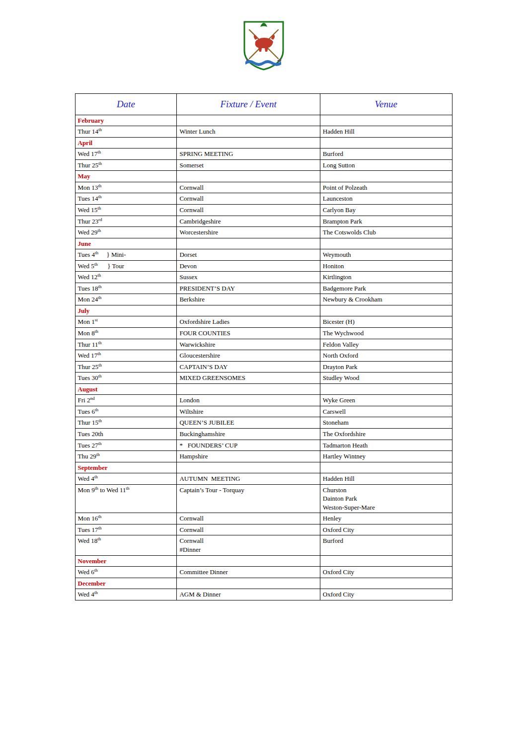| Date | Fixture / Event | Venue |
| --- | --- | --- |
| February | | |
| Thur 14 th | Winter Lunch | Hadden Hill |
| April | | |
| Wed 17 th | SPRING MEETING | Burford |
| Thur 25 th | Somerset | Long Sutton |
| May | | |
| Mon 13 th | Cornwall | Point of Polzeath |
| Tues 14 th | Cornwall | Launceston |
| Wed 15 th | Cornwall | Carlyon Bay |
| Thur 23 rd | Cambridgeshire | Brampton Park |
| Wed 29 th | Worcestershire | The Cotswolds Club |
| June | | |
| Tues 4 th } Mini- | Dorset | Weymouth |
| Wed 5 th } Tour | Devon | Honiton |
| Wed 12 th | Sussex | Kirtlington |
| Tues 18 th | PRESIDENT’S DAY | Badgemore Park |
| Mon 24 th | Berkshire | Newbury & Crookham |
| July | | |
| Mon 1 st | Oxfordshire Ladies | Bicester (H) |
| Mon 8 th | FOUR COUNTIES | The Wychwood |
| Thur 11 th | Warwickshire | Feldon Valley |
| Wed 17 th | Gloucestershire | North Oxford |
| Thur 25 th | CAPTAIN’S DAY | Drayton Park |
| Tues 30 th | MIXED GREENSOMES | Studley Wood |
| August | | |
| Fri 2 nd | London | Wyke Green |
| Tues 6 th | Wiltshire | Carswell |
| Thur 15 th | QUEEN’S JUBILEE | Stoneham |
| Tues 20th | Buckinghamshire | The Oxfordshire |
| Tues 27 th | * FOUNDERS’ CUP | Tadmarton Heath |
| Thu 29 th | Hampshire | Hartley Wintney |
| September | | |
| Wed 4 th | AUTUMN MEETING | Hadden Hill |
| Mon 9 th to Wed 11 th | Captain’s Tour - Torquay | Churston Dainton Park Weston-Super-Mare |
| Mon 16 th | Cornwall | Henley |
| Tues 17 th | Cornwall | Oxford City |
| Wed 18 th | Cornwall #Dinner | Burford |
| November | | |
| Wed 6 th | Committee Dinner | Oxford City |
| December | | |
| Wed 4 th | AGM & Dinner | Oxford City |